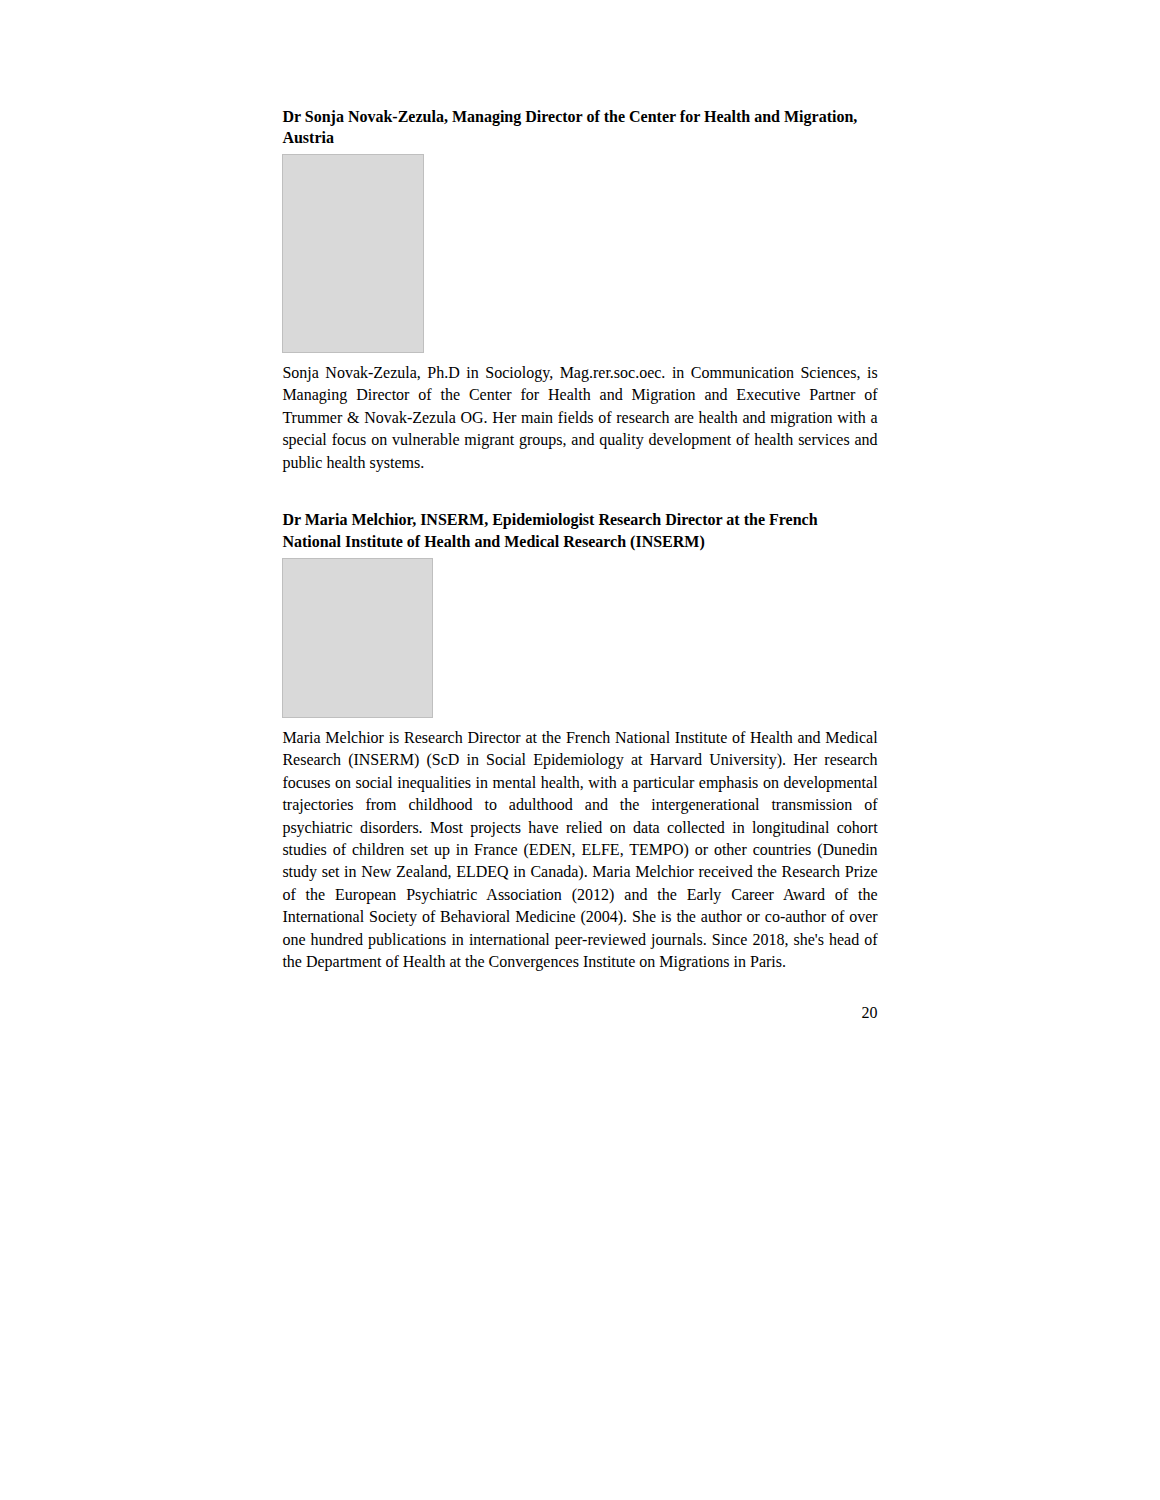Dr Sonja Novak-Zezula, Managing Director of the Center for Health and Migration, Austria
Sonja Novak-Zezula, Ph.D in Sociology, Mag.rer.soc.oec. in Communication Sciences, is Managing Director of the Center for Health and Migration and Executive Partner of Trummer & Novak-Zezula OG. Her main fields of research are health and migration with a special focus on vulnerable migrant groups, and quality development of health services and public health systems.
Dr Maria Melchior, INSERM, Epidemiologist Research Director at the French National Institute of Health and Medical Research (INSERM)
Maria Melchior is Research Director at the French National Institute of Health and Medical Research (INSERM) (ScD in Social Epidemiology at Harvard University). Her research focuses on social inequalities in mental health, with a particular emphasis on developmental trajectories from childhood to adulthood and the intergenerational transmission of psychiatric disorders. Most projects have relied on data collected in longitudinal cohort studies of children set up in France (EDEN, ELFE, TEMPO) or other countries (Dunedin study set in New Zealand, ELDEQ in Canada). Maria Melchior received the Research Prize of the European Psychiatric Association (2012) and the Early Career Award of the International Society of Behavioral Medicine (2004). She is the author or co-author of over one hundred publications in international peer-reviewed journals. Since 2018, she's head of the Department of Health at the Convergences Institute on Migrations in Paris.
20